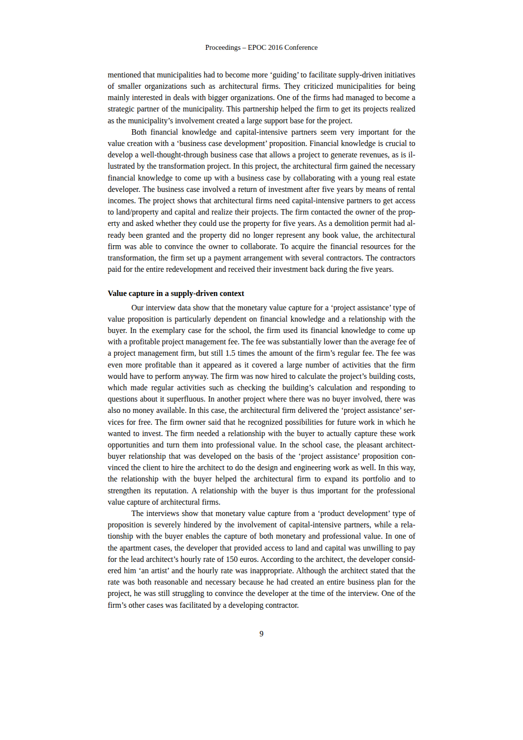Proceedings – EPOC 2016 Conference
mentioned that municipalities had to become more ‘guiding’ to facilitate supply-driven initiatives of smaller organizations such as architectural firms. They criticized municipalities for being mainly interested in deals with bigger organizations. One of the firms had managed to become a strategic partner of the municipality. This partnership helped the firm to get its projects realized as the municipality’s involvement created a large support base for the project.
Both financial knowledge and capital-intensive partners seem very important for the value creation with a ‘business case development’ proposition. Financial knowledge is crucial to develop a well-thought-through business case that allows a project to generate revenues, as is illustrated by the transformation project. In this project, the architectural firm gained the necessary financial knowledge to come up with a business case by collaborating with a young real estate developer. The business case involved a return of investment after five years by means of rental incomes. The project shows that architectural firms need capital-intensive partners to get access to land/property and capital and realize their projects. The firm contacted the owner of the property and asked whether they could use the property for five years. As a demolition permit had already been granted and the property did no longer represent any book value, the architectural firm was able to convince the owner to collaborate. To acquire the financial resources for the transformation, the firm set up a payment arrangement with several contractors. The contractors paid for the entire redevelopment and received their investment back during the five years.
Value capture in a supply-driven context
Our interview data show that the monetary value capture for a ‘project assistance’ type of value proposition is particularly dependent on financial knowledge and a relationship with the buyer. In the exemplary case for the school, the firm used its financial knowledge to come up with a profitable project management fee. The fee was substantially lower than the average fee of a project management firm, but still 1.5 times the amount of the firm’s regular fee. The fee was even more profitable than it appeared as it covered a large number of activities that the firm would have to perform anyway. The firm was now hired to calculate the project’s building costs, which made regular activities such as checking the building’s calculation and responding to questions about it superfluous. In another project where there was no buyer involved, there was also no money available. In this case, the architectural firm delivered the ‘project assistance’ services for free. The firm owner said that he recognized possibilities for future work in which he wanted to invest. The firm needed a relationship with the buyer to actually capture these work opportunities and turn them into professional value. In the school case, the pleasant architect-buyer relationship that was developed on the basis of the ‘project assistance’ proposition convinced the client to hire the architect to do the design and engineering work as well. In this way, the relationship with the buyer helped the architectural firm to expand its portfolio and to strengthen its reputation. A relationship with the buyer is thus important for the professional value capture of architectural firms.
The interviews show that monetary value capture from a ‘product development’ type of proposition is severely hindered by the involvement of capital-intensive partners, while a relationship with the buyer enables the capture of both monetary and professional value. In one of the apartment cases, the developer that provided access to land and capital was unwilling to pay for the lead architect’s hourly rate of 150 euros. According to the architect, the developer considered him ‘an artist’ and the hourly rate was inappropriate. Although the architect stated that the rate was both reasonable and necessary because he had created an entire business plan for the project, he was still struggling to convince the developer at the time of the interview. One of the firm’s other cases was facilitated by a developing contractor.
9